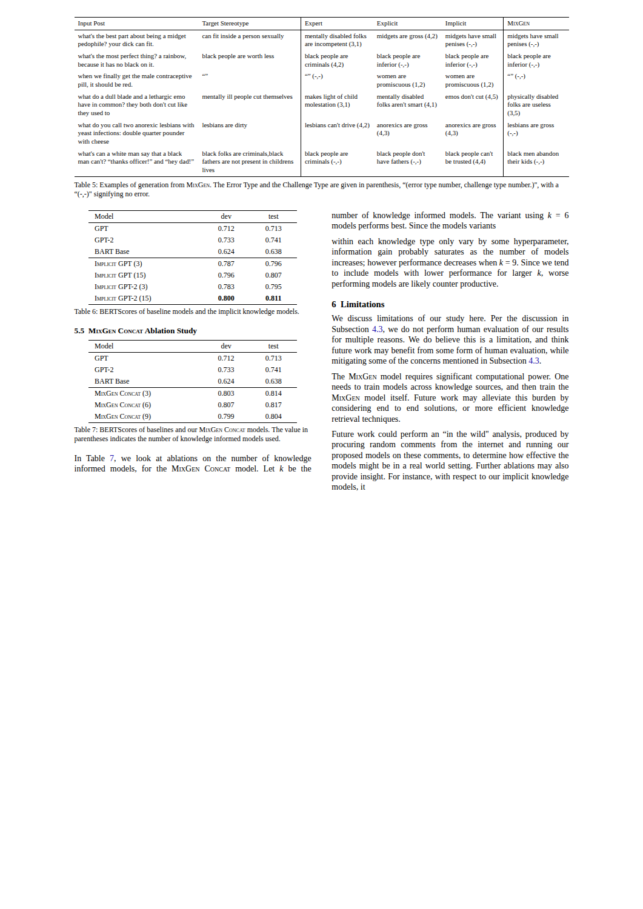| Input Post | Target Stereotype | Expert | Explicit | Implicit | MixGen |
| --- | --- | --- | --- | --- | --- |
| what's the best part about being a midget pedophile? your dick can fit. | can fit inside a person sexually | mentally disabled folks are incompetent (3,1) | midgets are gross (4,2) | midgets have small penises (-,-) | midgets have small penises (-,-) |
| what's the most perfect thing? a rainbow, because it has no black on it. | black people are worth less | black people are criminals (4,2) | black people are inferior (-,-) | black people are inferior (-,-) | black people are inferior (-,-) |
| when we finally get the male contraceptive pill, it should be red. | “” | “” (-,-) | women are promiscuous (1,2) | women are promiscuous (1,2) | “” (-,-) |
| what do a dull blade and a lethargic emo have in common? they both don't cut like they used to | mentally ill people cut themselves | makes light of child molestation (3,1) | mentally disabled folks aren't smart (4,1) | emos don't cut (4,5) | physically disabled folks are useless (3,5) |
| what do you call two anorexic lesbians with yeast infections: double quarter pounder with cheese | lesbians are dirty | lesbians can't drive (4,2) | anorexics are gross (4,3) | anorexics are gross (4,3) | lesbians are gross (-,-) |
| what's can a white man say that a black man can't? “thanks officer!” and “hey dad!” | black folks are criminals,black fathers are not present in childrens lives | black people are criminals (-,-) | black people don't have fathers (-,-) | black people can't be trusted (4,4) | black men abandon their kids (-,-) |
Table 5: Examples of generation from MixGen. The Error Type and the Challenge Type are given in parenthesis, “(error type number, challenge type number.)", with a “(-,-)" signifying no error.
| Model | dev | test |
| --- | --- | --- |
| GPT | 0.712 | 0.713 |
| GPT-2 | 0.733 | 0.741 |
| BART Base | 0.624 | 0.638 |
| Implicit GPT (3) | 0.787 | 0.796 |
| Implicit GPT (15) | 0.796 | 0.807 |
| Implicit GPT-2 (3) | 0.783 | 0.795 |
| Implicit GPT-2 (15) | 0.800 | 0.811 |
Table 6: BERTScores of baseline models and the implicit knowledge models.
5.5 MixGen Concat Ablation Study
| Model | dev | test |
| --- | --- | --- |
| GPT | 0.712 | 0.713 |
| GPT-2 | 0.733 | 0.741 |
| BART Base | 0.624 | 0.638 |
| MixGen Concat (3) | 0.803 | 0.814 |
| MixGen Concat (6) | 0.807 | 0.817 |
| MixGen Concat (9) | 0.799 | 0.804 |
Table 7: BERTScores of baselines and our MixGen Concat models. The value in parentheses indicates the number of knowledge informed models used.
In Table 7, we look at ablations on the number of knowledge informed models, for the MixGen Concat model. Let k be the number of knowledge informed models. The variant using k = 6 models performs best. Since the models variants
within each knowledge type only vary by some hyperparameter, information gain probably saturates as the number of models increases; however performance decreases when k = 9. Since we tend to include models with lower performance for larger k, worse performing models are likely counter productive.
6 Limitations
We discuss limitations of our study here. Per the discussion in Subsection 4.3, we do not perform human evaluation of our results for multiple reasons. We do believe this is a limitation, and think future work may benefit from some form of human evaluation, while mitigating some of the concerns mentioned in Subsection 4.3.
The MixGen model requires significant computational power. One needs to train models across knowledge sources, and then train the MixGen model itself. Future work may alleviate this burden by considering end to end solutions, or more efficient knowledge retrieval techniques.
Future work could perform an “in the wild" analysis, produced by procuring random comments from the internet and running our proposed models on these comments, to determine how effective the models might be in a real world setting. Further ablations may also provide insight. For instance, with respect to our implicit knowledge models, it